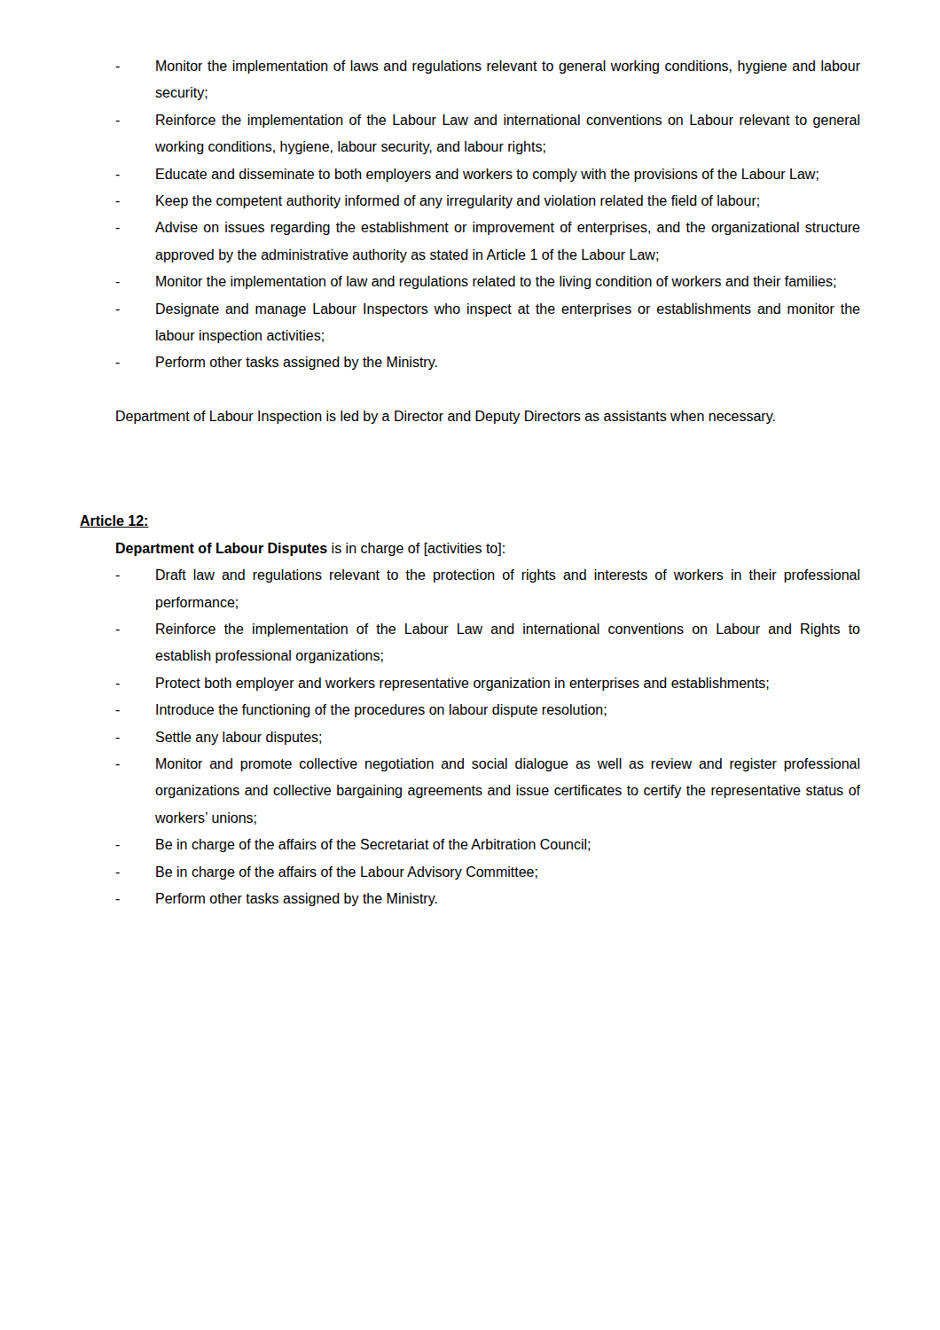Monitor the implementation of laws and regulations relevant to general working conditions, hygiene and labour security;
Reinforce the implementation of the Labour Law and international conventions on Labour relevant to general working conditions, hygiene, labour security, and labour rights;
Educate and disseminate to both employers and workers to comply with the provisions of the Labour Law;
Keep the competent authority informed of any irregularity and violation related the field of labour;
Advise on issues regarding the establishment or improvement of enterprises, and the organizational structure approved by the administrative authority as stated in Article 1 of the Labour Law;
Monitor the implementation of law and regulations related to the living condition of workers and their families;
Designate and manage Labour Inspectors who inspect at the enterprises or establishments and monitor the labour inspection activities;
Perform other tasks assigned by the Ministry.
Department of Labour Inspection is led by a Director and Deputy Directors as assistants when necessary.
Article 12:
Department of Labour Disputes is in charge of [activities to]:
Draft law and regulations relevant to the protection of rights and interests of workers in their professional performance;
Reinforce the implementation of the Labour Law and international conventions on Labour and Rights to establish professional organizations;
Protect both employer and workers representative organization in enterprises and establishments;
Introduce the functioning of the procedures on labour dispute resolution;
Settle any labour disputes;
Monitor and promote collective negotiation and social dialogue as well as review and register professional organizations and collective bargaining agreements and issue certificates to certify the representative status of workers’ unions;
Be in charge of the affairs of the Secretariat of the Arbitration Council;
Be in charge of the affairs of the Labour Advisory Committee;
Perform other tasks assigned by the Ministry.